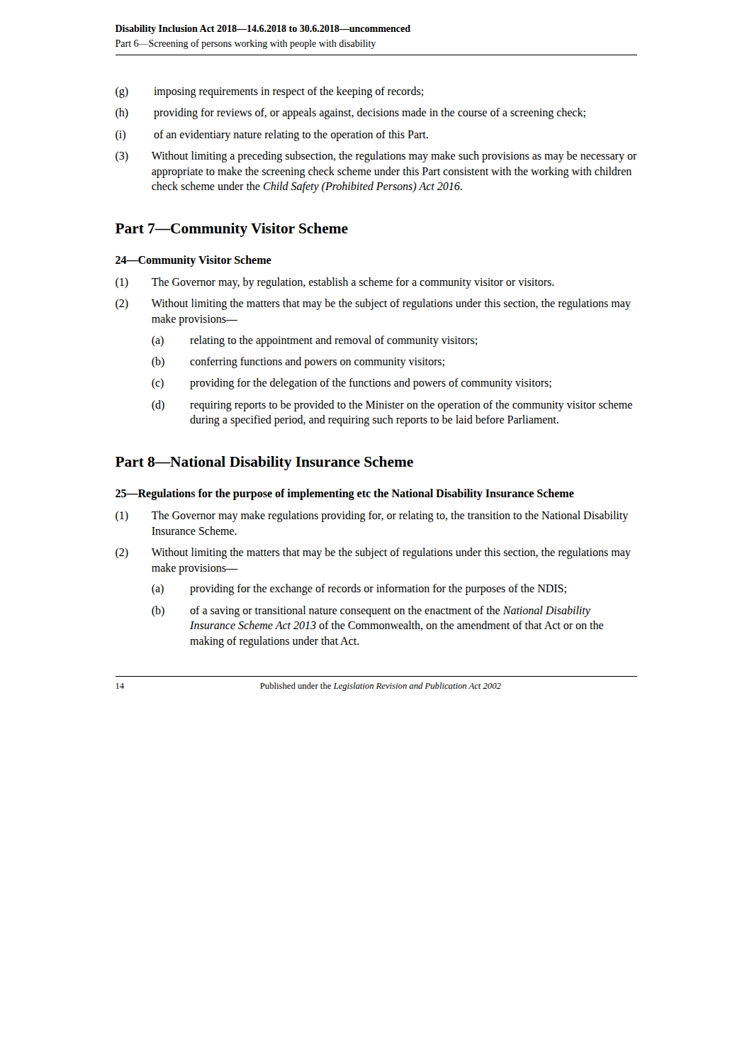Disability Inclusion Act 2018—14.6.2018 to 30.6.2018—uncommenced
Part 6—Screening of persons working with people with disability
(g) imposing requirements in respect of the keeping of records;
(h) providing for reviews of, or appeals against, decisions made in the course of a screening check;
(i) of an evidentiary nature relating to the operation of this Part.
(3) Without limiting a preceding subsection, the regulations may make such provisions as may be necessary or appropriate to make the screening check scheme under this Part consistent with the working with children check scheme under the Child Safety (Prohibited Persons) Act 2016.
Part 7—Community Visitor Scheme
24—Community Visitor Scheme
(1) The Governor may, by regulation, establish a scheme for a community visitor or visitors.
(2) Without limiting the matters that may be the subject of regulations under this section, the regulations may make provisions—
(a) relating to the appointment and removal of community visitors;
(b) conferring functions and powers on community visitors;
(c) providing for the delegation of the functions and powers of community visitors;
(d) requiring reports to be provided to the Minister on the operation of the community visitor scheme during a specified period, and requiring such reports to be laid before Parliament.
Part 8—National Disability Insurance Scheme
25—Regulations for the purpose of implementing etc the National Disability Insurance Scheme
(1) The Governor may make regulations providing for, or relating to, the transition to the National Disability Insurance Scheme.
(2) Without limiting the matters that may be the subject of regulations under this section, the regulations may make provisions—
(a) providing for the exchange of records or information for the purposes of the NDIS;
(b) of a saving or transitional nature consequent on the enactment of the National Disability Insurance Scheme Act 2013 of the Commonwealth, on the amendment of that Act or on the making of regulations under that Act.
14 Published under the Legislation Revision and Publication Act 2002